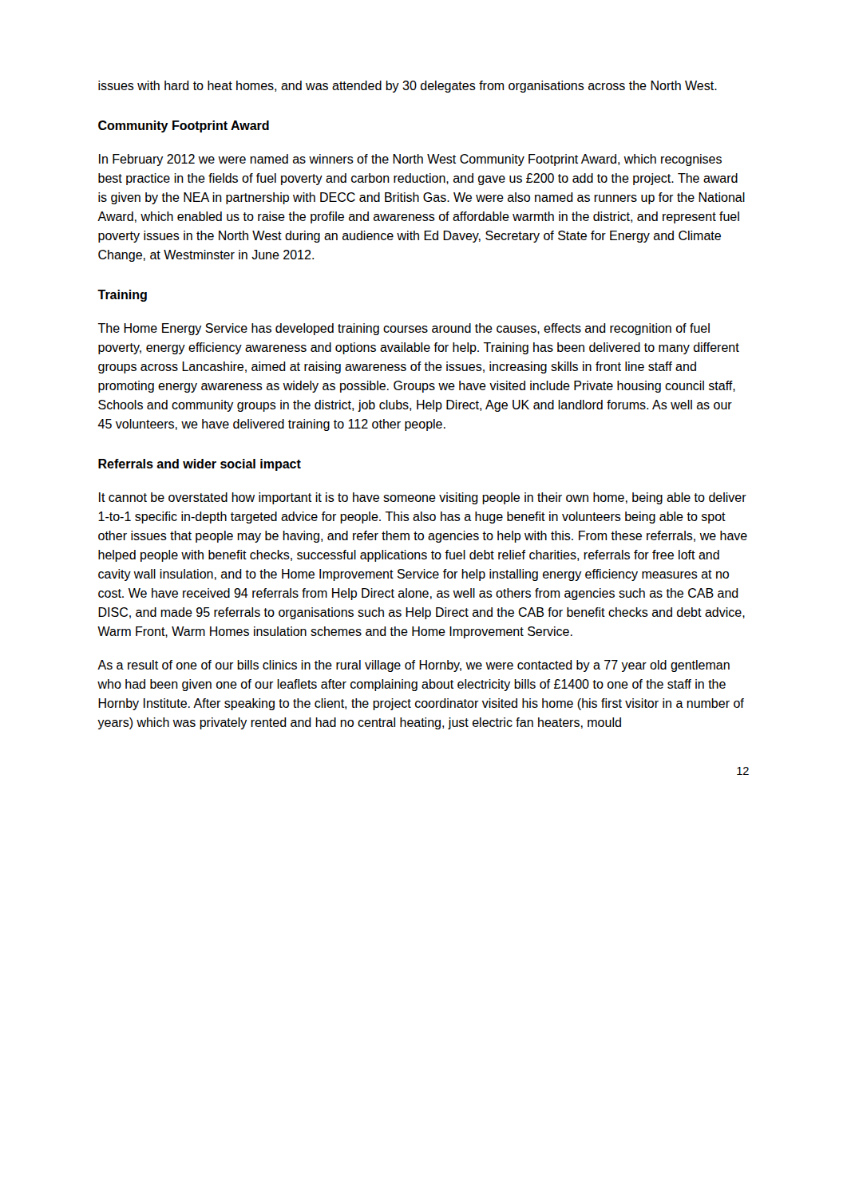issues with hard to heat homes, and was attended by 30 delegates from organisations across the North West.
Community Footprint Award
In February 2012 we were named as winners of the North West Community Footprint Award, which recognises best practice in the fields of fuel poverty and carbon reduction, and gave us £200 to add to the project. The award is given by the NEA in partnership with DECC and British Gas. We were also named as runners up for the National Award, which enabled us to raise the profile and awareness of affordable warmth in the district, and represent fuel poverty issues in the North West during an audience with Ed Davey, Secretary of State for Energy and Climate Change, at Westminster in June 2012.
Training
The Home Energy Service has developed training courses around the causes, effects and recognition of fuel poverty, energy efficiency awareness and options available for help. Training has been delivered to many different groups across Lancashire, aimed at raising awareness of the issues, increasing skills in front line staff and promoting energy awareness as widely as possible. Groups we have visited include Private housing council staff, Schools and community groups in the district, job clubs, Help Direct, Age UK and landlord forums. As well as our 45 volunteers, we have delivered training to 112 other people.
Referrals and wider social impact
It cannot be overstated how important it is to have someone visiting people in their own home, being able to deliver 1-to-1 specific in-depth targeted advice for people. This also has a huge benefit in volunteers being able to spot other issues that people may be having, and refer them to agencies to help with this. From these referrals, we have helped people with benefit checks, successful applications to fuel debt relief charities, referrals for free loft and cavity wall insulation, and to the Home Improvement Service for help installing energy efficiency measures at no cost. We have received 94 referrals from Help Direct alone, as well as others from agencies such as the CAB and DISC, and made 95 referrals to organisations such as Help Direct and the CAB for benefit checks and debt advice, Warm Front, Warm Homes insulation schemes and the Home Improvement Service.
As a result of one of our bills clinics in the rural village of Hornby, we were contacted by a 77 year old gentleman who had been given one of our leaflets after complaining about electricity bills of £1400 to one of the staff in the Hornby Institute. After speaking to the client, the project coordinator visited his home (his first visitor in a number of years) which was privately rented and had no central heating, just electric fan heaters, mould
12